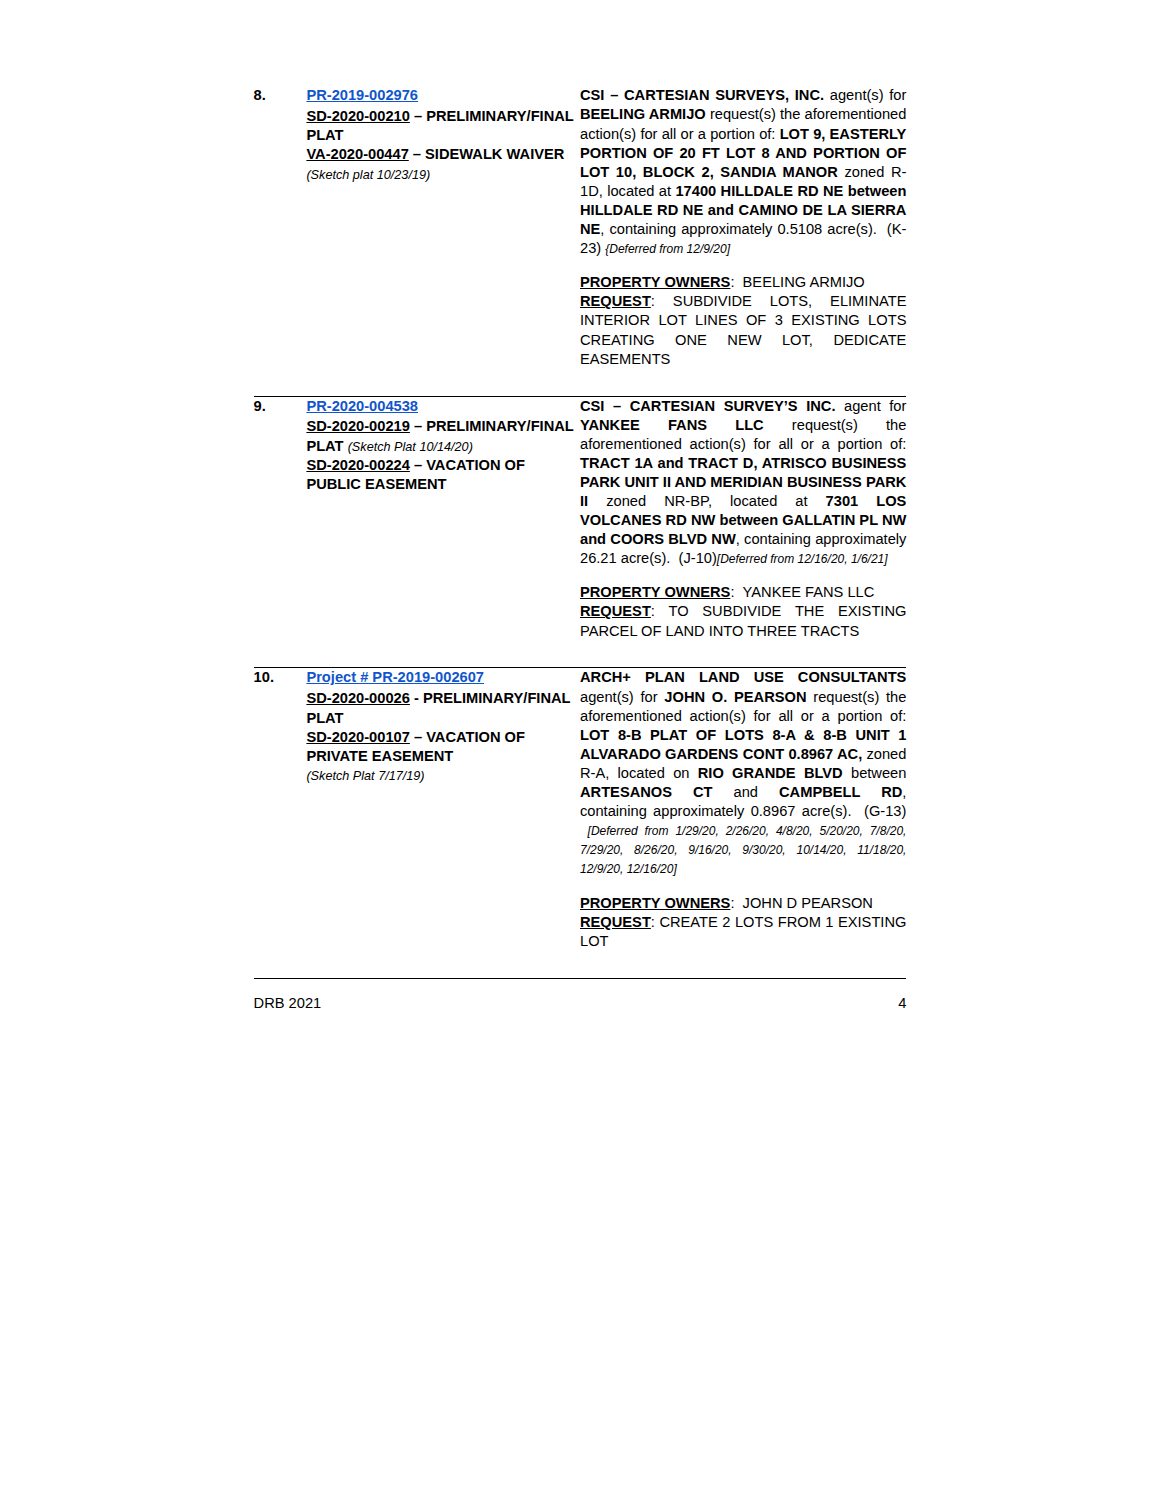| 8. | PR-2019-002976 SD-2020-00210 – PRELIMINARY/FINAL PLAT VA-2020-00447 – SIDEWALK WAIVER (Sketch plat 10/23/19) | CSI – CARTESIAN SURVEYS, INC. agent(s) for BEELING ARMIJO request(s) the aforementioned action(s) for all or a portion of: LOT 9, EASTERLY PORTION OF 20 FT LOT 8 AND PORTION OF LOT 10, BLOCK 2, SANDIA MANOR zoned R-1D, located at 17400 HILLDALE RD NE between HILLDALE RD NE and CAMINO DE LA SIERRA NE , containing approximately 0.5108 acre(s). (K-23) {Deferred from 12/9/20] PROPERTY OWNERS : BEELING ARMIJO REQUEST : SUBDIVIDE LOTS, ELIMINATE INTERIOR LOT LINES OF 3 EXISTING LOTS CREATING ONE NEW LOT, DEDICATE EASEMENTS |
| 9. | PR-2020-004538 SD-2020-00219 – PRELIMINARY/FINAL PLAT (Sketch Plat 10/14/20) SD-2020-00224 – VACATION OF PUBLIC EASEMENT | CSI – CARTESIAN SURVEY’S INC. agent for YANKEE FANS LLC request(s) the aforementioned action(s) for all or a portion of: TRACT 1A and TRACT D, ATRISCO BUSINESS PARK UNIT II AND MERIDIAN BUSINESS PARK II zoned NR-BP, located at 7301 LOS VOLCANES RD NW between GALLATIN PL NW and COORS BLVD NW , containing approximately 26.21 acre(s). (J-10) [Deferred from 12/16/20, 1/6/21] PROPERTY OWNERS : YANKEE FANS LLC REQUEST : TO SUBDIVIDE THE EXISTING PARCEL OF LAND INTO THREE TRACTS |
| 10. | Project # PR-2019-002607 SD-2020-00026 - PRELIMINARY/FINAL PLAT SD-2020-00107 – VACATION OF PRIVATE EASEMENT (Sketch Plat 7/17/19) | ARCH+ PLAN LAND USE CONSULTANTS agent(s) for JOHN O. PEARSON request(s) the aforementioned action(s) for all or a portion of: LOT 8-B PLAT OF LOTS 8-A & 8-B UNIT 1 ALVARADO GARDENS CONT 0.8967 AC, zoned R-A, located on RIO GRANDE BLVD between ARTESANOS CT and CAMPBELL RD , containing approximately 0.8967 acre(s). (G-13) [Deferred from 1/29/20, 2/26/20, 4/8/20, 5/20/20, 7/8/20, 7/29/20, 8/26/20, 9/16/20, 9/30/20, 10/14/20, 11/18/20, 12/9/20, 12/16/20] PROPERTY OWNERS : JOHN D PEARSON REQUEST : CREATE 2 LOTS FROM 1 EXISTING LOT |
DRB 2021 4